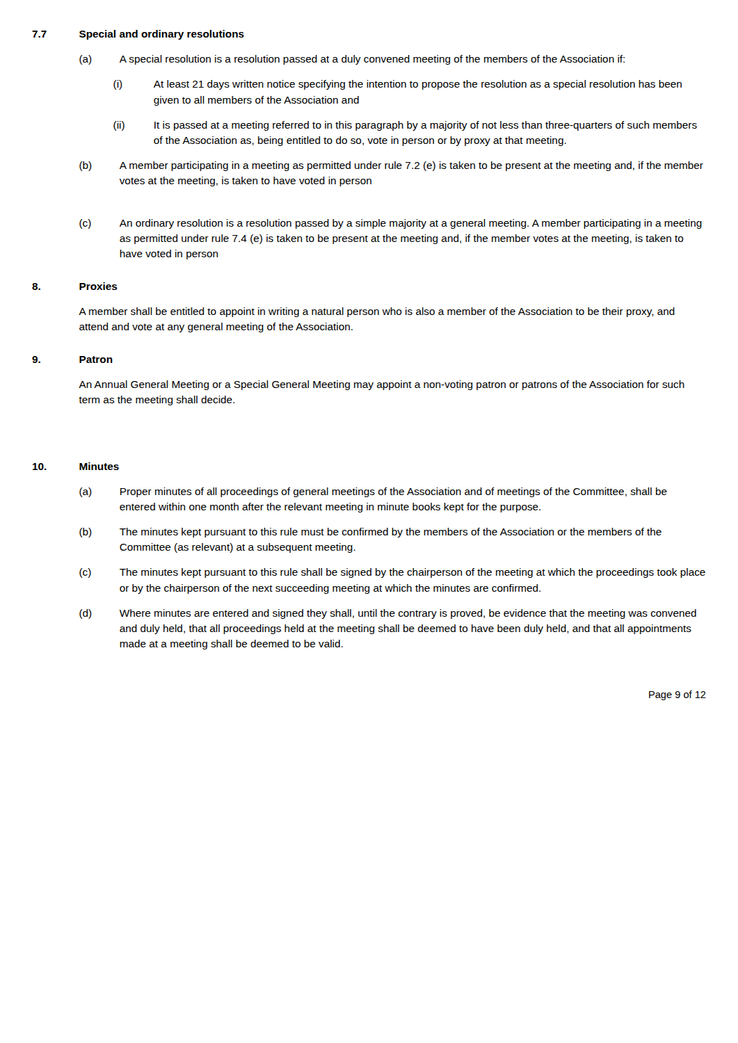7.7
Special and ordinary resolutions
(a)
A special resolution is a resolution passed at a duly convened meeting of the members of the Association if:
(i)
At least 21 days written notice specifying the intention to propose the resolution as a special resolution has been given to all members of the Association and
(ii)
It is passed at a meeting referred to in this paragraph by a majority of not less than three-quarters of such members of the Association as, being entitled to do so, vote in person or by proxy at that meeting.
(b)
A member participating in a meeting as permitted under rule 7.2 (e) is taken to be present at the meeting and, if the member votes at the meeting, is taken to have voted in person
(c)
An ordinary resolution is a resolution passed by a simple majority at a general meeting. A member participating in a meeting as permitted under rule 7.4 (e) is taken to be present at the meeting and, if the member votes at the meeting, is taken to have voted in person
8.
Proxies
A member shall be entitled to appoint in writing a natural person who is also a member of the Association to be their proxy, and attend and vote at any general meeting of the Association.
9.
Patron
An Annual General Meeting or a Special General Meeting may appoint a non-voting patron or patrons of the Association for such term as the meeting shall decide.
10.
Minutes
(a)
Proper minutes of all proceedings of general meetings of the Association and of meetings of the Committee, shall be entered within one month after the relevant meeting in minute books kept for the purpose.
(b)
The minutes kept pursuant to this rule must be confirmed by the members of the Association or the members of the Committee (as relevant) at a subsequent meeting.
(c)
The minutes kept pursuant to this rule shall be signed by the chairperson of the meeting at which the proceedings took place or by the chairperson of the next succeeding meeting at which the minutes are confirmed.
(d)
Where minutes are entered and signed they shall, until the contrary is proved, be evidence that the meeting was convened and duly held, that all proceedings held at the meeting shall be deemed to have been duly held, and that all appointments made at a meeting shall be deemed to be valid.
Page 9 of 12